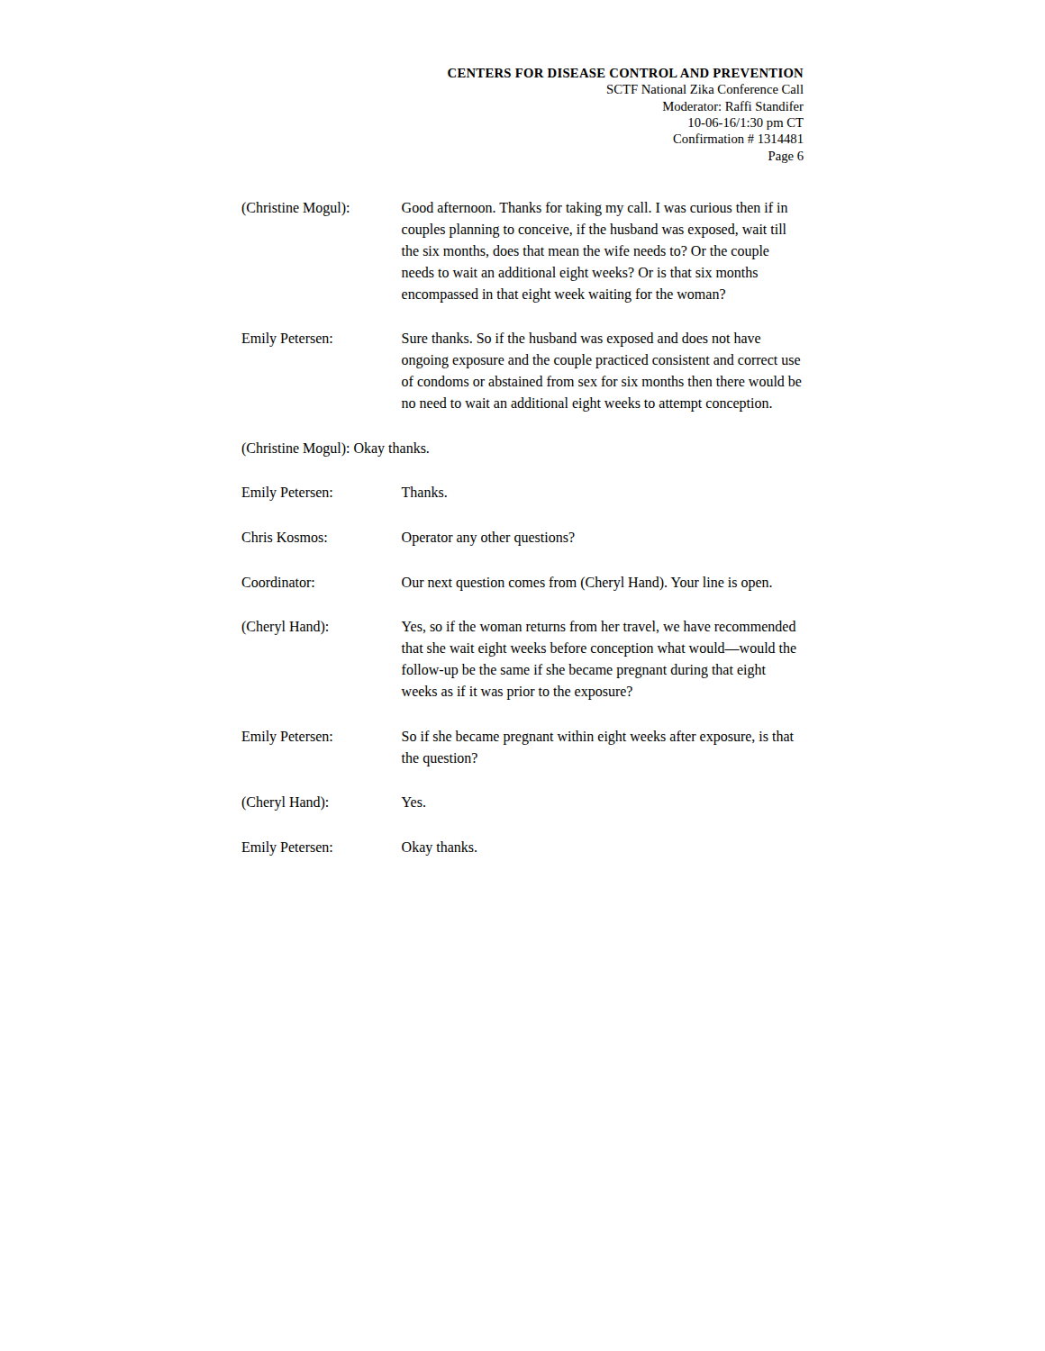CENTERS FOR DISEASE CONTROL AND PREVENTION
SCTF National Zika Conference Call
Moderator: Raffi Standifer
10-06-16/1:30 pm CT
Confirmation # 1314481
Page 6
(Christine Mogul):
Good afternoon. Thanks for taking my call. I was curious then if in couples planning to conceive, if the husband was exposed, wait till the six months, does that mean the wife needs to? Or the couple needs to wait an additional eight weeks? Or is that six months encompassed in that eight week waiting for the woman?
Emily Petersen:
Sure thanks. So if the husband was exposed and does not have ongoing exposure and the couple practiced consistent and correct use of condoms or abstained from sex for six months then there would be no need to wait an additional eight weeks to attempt conception.
(Christine Mogul): Okay thanks.
Emily Petersen:
Thanks.
Chris Kosmos:
Operator any other questions?
Coordinator:
Our next question comes from (Cheryl Hand). Your line is open.
(Cheryl Hand):
Yes, so if the woman returns from her travel, we have recommended that she wait eight weeks before conception what would—would the follow-up be the same if she became pregnant during that eight weeks as if it was prior to the exposure?
Emily Petersen:
So if she became pregnant within eight weeks after exposure, is that the question?
(Cheryl Hand):
Yes.
Emily Petersen:
Okay thanks.